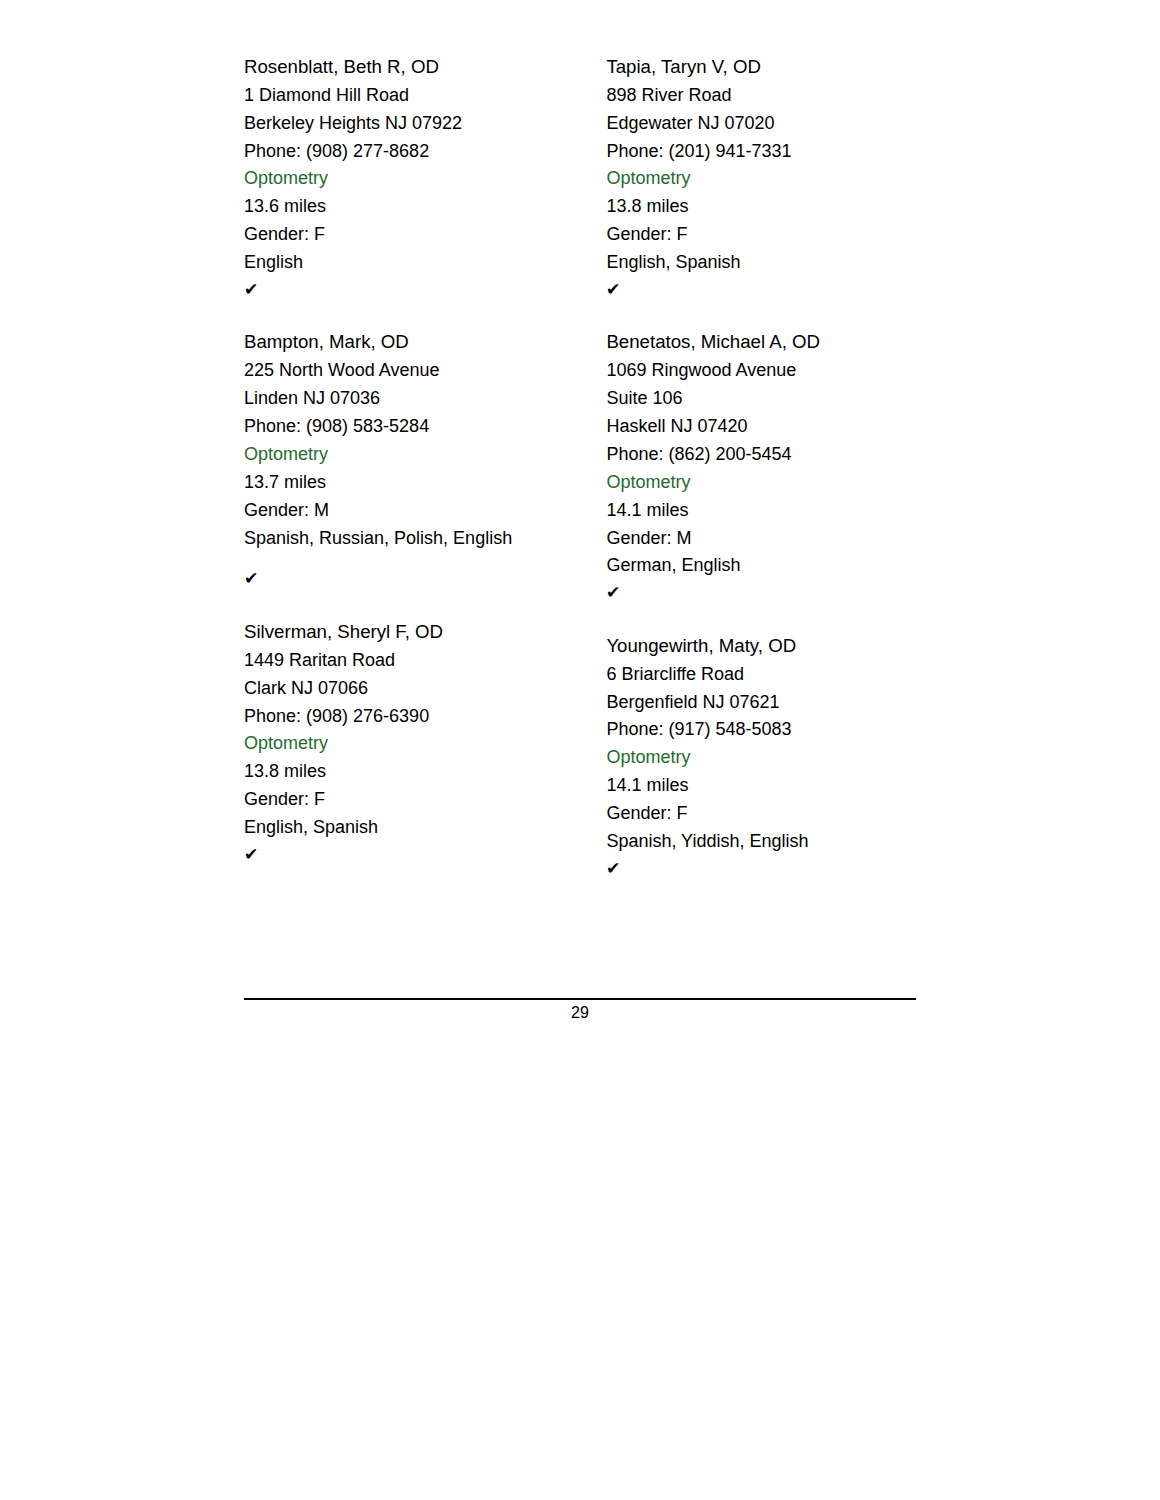Rosenblatt, Beth R, OD
1 Diamond Hill Road
Berkeley Heights NJ 07922
Phone: (908) 277-8682
Optometry
13.6 miles
Gender: F
English
✔
Bampton, Mark, OD
225 North Wood Avenue
Linden NJ 07036
Phone: (908) 583-5284
Optometry
13.7 miles
Gender: M
Spanish, Russian, Polish, English
✔
Silverman, Sheryl F, OD
1449 Raritan Road
Clark NJ 07066
Phone: (908) 276-6390
Optometry
13.8 miles
Gender: F
English, Spanish
✔
Tapia, Taryn V, OD
898 River Road
Edgewater NJ 07020
Phone: (201) 941-7331
Optometry
13.8 miles
Gender: F
English, Spanish
✔
Benetatos, Michael A, OD
1069 Ringwood Avenue
Suite 106
Haskell NJ 07420
Phone: (862) 200-5454
Optometry
14.1 miles
Gender: M
German, English
✔
Youngewirth, Maty, OD
6 Briarcliffe Road
Bergenfield NJ 07621
Phone: (917) 548-5083
Optometry
14.1 miles
Gender: F
Spanish, Yiddish, English
✔
29